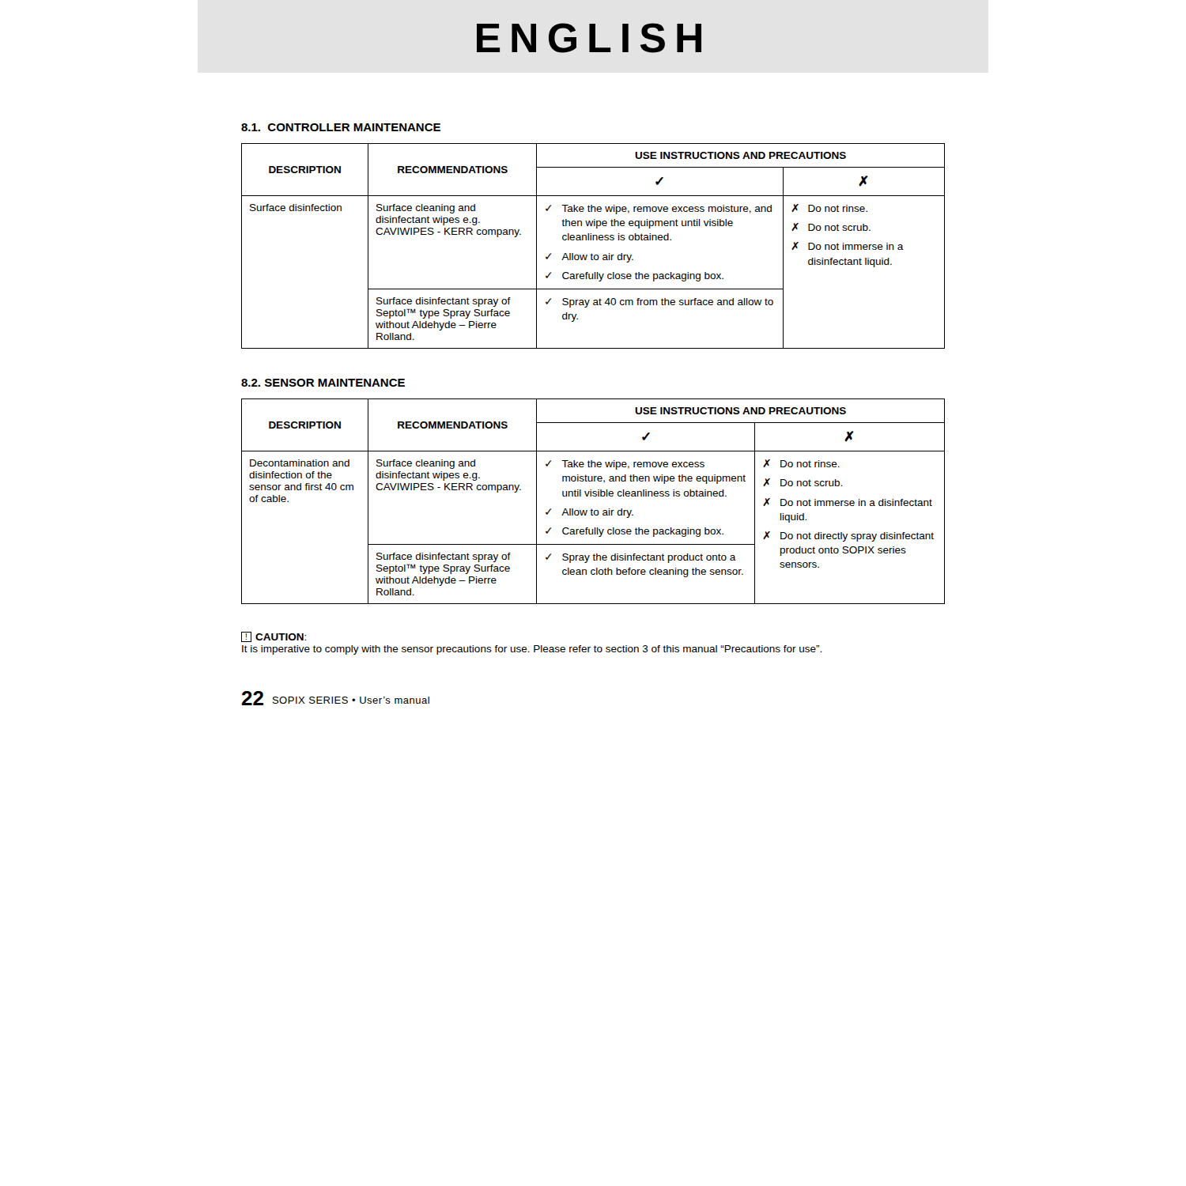ENGLISH
8.1. CONTROLLER MAINTENANCE
| DESCRIPTION | RECOMMENDATIONS | USE INSTRUCTIONS AND PRECAUTIONS |
| --- | --- | --- |
| ✓ | ✗ |
| Surface disinfection | Surface cleaning and disinfectant wipes e.g. CAVIWIPES - KERR company. | ✓ Take the wipe, remove excess moisture, and then wipe the equipment until visible cleanliness is obtained. ✓ Allow to air dry. ✓ Carefully close the packaging box. | ✗ Do not rinse. ✗ Do not scrub. ✗ Do not immerse in a disinfectant liquid. |
| Surface disinfectant spray of Septol™ type Spray Surface without Aldehyde – Pierre Rolland. | ✓ Spray at 40 cm from the surface and allow to dry. |
8.2. SENSOR MAINTENANCE
| DESCRIPTION | RECOMMENDATIONS | USE INSTRUCTIONS AND PRECAUTIONS |
| --- | --- | --- |
| ✓ | ✗ |
| Decontamination and disinfection of the sensor and first 40 cm of cable. | Surface cleaning and disinfectant wipes e.g. CAVIWIPES - KERR company. | ✓ Take the wipe, remove excess moisture, and then wipe the equipment until visible cleanliness is obtained. ✓ Allow to air dry. ✓ Carefully close the packaging box. | ✗ Do not rinse. ✗ Do not scrub. ✗ Do not immerse in a disinfectant liquid. ✗ Do not directly spray disinfectant product onto SOPIX series sensors. |
| Surface disinfectant spray of Septol™ type Spray Surface without Aldehyde – Pierre Rolland. | ✓ Spray the disinfectant product onto a clean cloth before cleaning the sensor. |
!CAUTION:
It is imperative to comply with the sensor precautions for use. Please refer to section 3 of this manual “Precautions for use”.
22 SOPIX SERIES • User’s manual